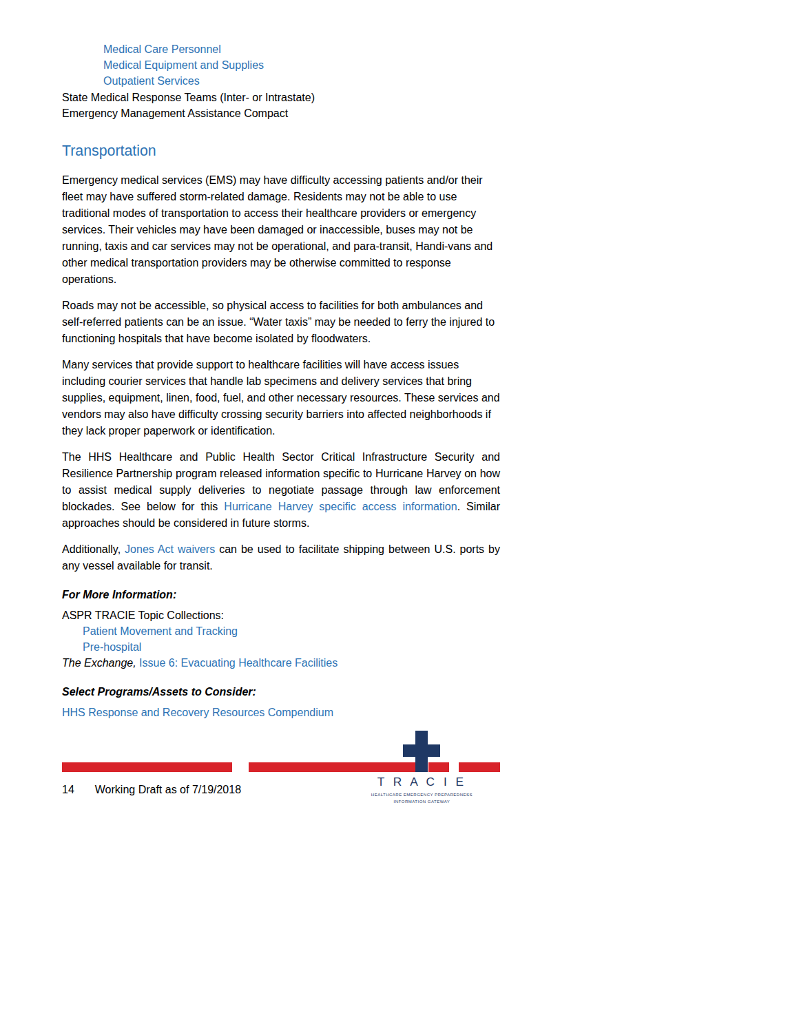Medical Care Personnel
Medical Equipment and Supplies
Outpatient Services
State Medical Response Teams (Inter- or Intrastate)
Emergency Management Assistance Compact
Transportation
Emergency medical services (EMS) may have difficulty accessing patients and/or their fleet may have suffered storm-related damage. Residents may not be able to use traditional modes of transportation to access their healthcare providers or emergency services. Their vehicles may have been damaged or inaccessible, buses may not be running, taxis and car services may not be operational, and para-transit, Handi-vans and other medical transportation providers may be otherwise committed to response operations.
Roads may not be accessible, so physical access to facilities for both ambulances and self-referred patients can be an issue. “Water taxis” may be needed to ferry the injured to functioning hospitals that have become isolated by floodwaters.
Many services that provide support to healthcare facilities will have access issues including courier services that handle lab specimens and delivery services that bring supplies, equipment, linen, food, fuel, and other necessary resources. These services and vendors may also have difficulty crossing security barriers into affected neighborhoods if they lack proper paperwork or identification.
The HHS Healthcare and Public Health Sector Critical Infrastructure Security and Resilience Partnership program released information specific to Hurricane Harvey on how to assist medical supply deliveries to negotiate passage through law enforcement blockades. See below for this Hurricane Harvey specific access information. Similar approaches should be considered in future storms.
Additionally, Jones Act waivers can be used to facilitate shipping between U.S. ports by any vessel available for transit.
For More Information:
ASPR TRACIE Topic Collections:
Patient Movement and Tracking
Pre-hospital
The Exchange, Issue 6: Evacuating Healthcare Facilities
Select Programs/Assets to Consider:
HHS Response and Recovery Resources Compendium
14 Working Draft as of 7/19/2018
T R A C I E
HEALTHCARE EMERGENCY PREPAREDNESS
INFORMATION GATEWAY